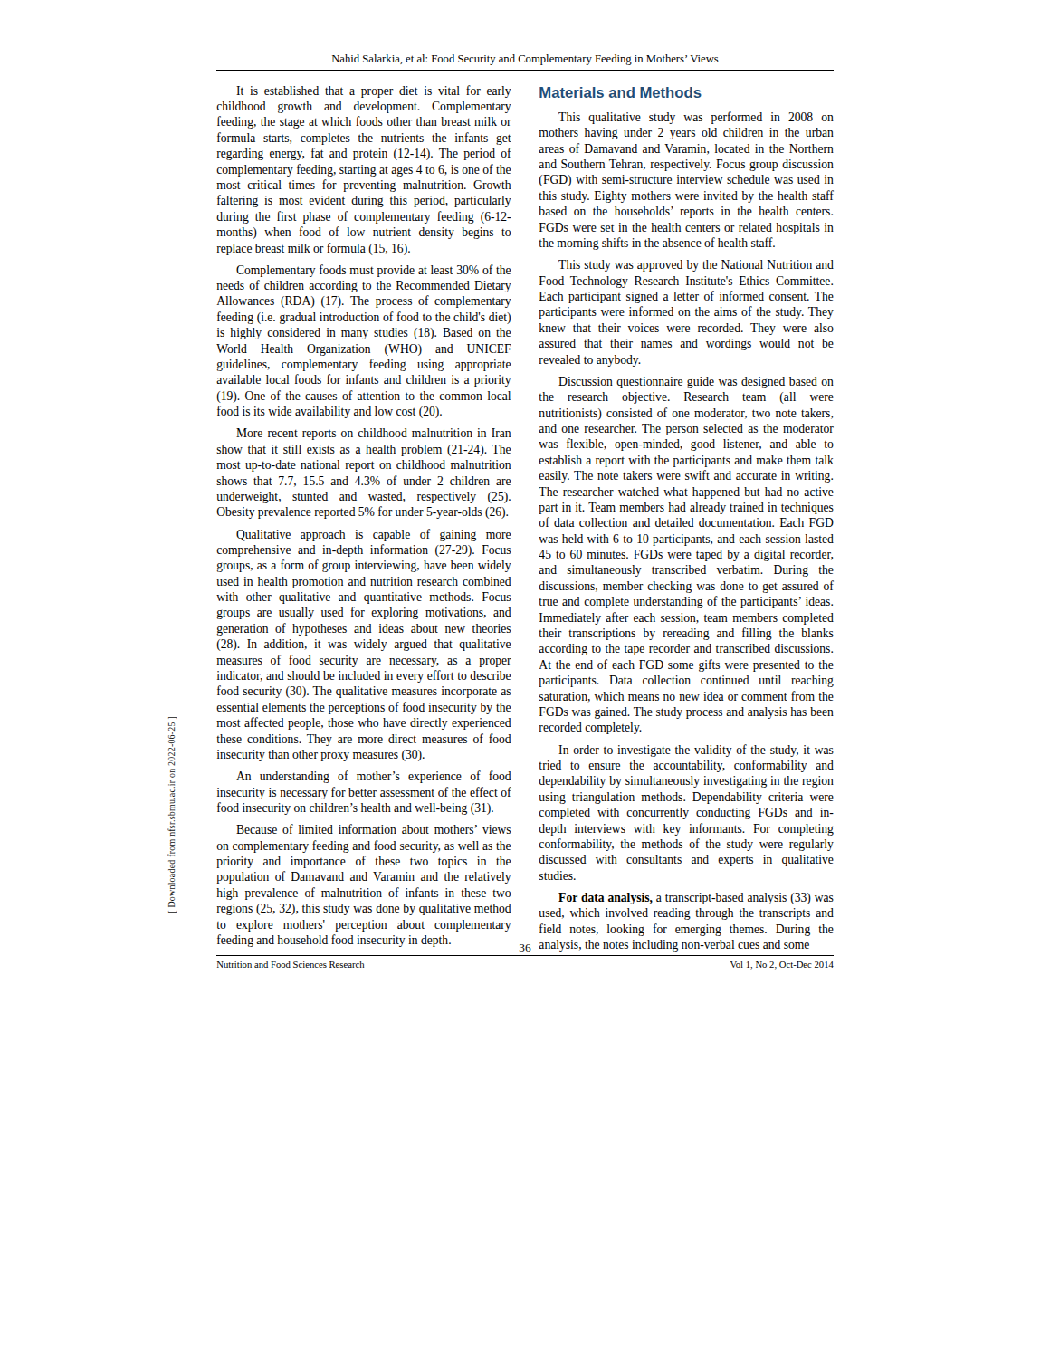[ Downloaded from nfsr.sbmu.ac.ir on 2022-06-25 ]
Nahid Salarkia, et al: Food Security and Complementary Feeding in Mothers’ Views
It is established that a proper diet is vital for early childhood growth and development. Complementary feeding, the stage at which foods other than breast milk or formula starts, completes the nutrients the infants get regarding energy, fat and protein (12-14). The period of complementary feeding, starting at ages 4 to 6, is one of the most critical times for preventing malnutrition. Growth faltering is most evident during this period, particularly during the first phase of complementary feeding (6-12-months) when food of low nutrient density begins to replace breast milk or formula (15, 16).
Complementary foods must provide at least 30% of the needs of children according to the Recommended Dietary Allowances (RDA) (17). The process of complementary feeding (i.e. gradual introduction of food to the child's diet) is highly considered in many studies (18). Based on the World Health Organization (WHO) and UNICEF guidelines, complementary feeding using appropriate available local foods for infants and children is a priority (19). One of the causes of attention to the common local food is its wide availability and low cost (20).
More recent reports on childhood malnutrition in Iran show that it still exists as a health problem (21-24). The most up-to-date national report on childhood malnutrition shows that 7.7, 15.5 and 4.3% of under 2 children are underweight, stunted and wasted, respectively (25). Obesity prevalence reported 5% for under 5-year-olds (26).
Qualitative approach is capable of gaining more comprehensive and in-depth information (27-29). Focus groups, as a form of group interviewing, have been widely used in health promotion and nutrition research combined with other qualitative and quantitative methods. Focus groups are usually used for exploring motivations, and generation of hypotheses and ideas about new theories (28). In addition, it was widely argued that qualitative measures of food security are necessary, as a proper indicator, and should be included in every effort to describe food security (30). The qualitative measures incorporate as essential elements the perceptions of food insecurity by the most affected people, those who have directly experienced these conditions. They are more direct measures of food insecurity than other proxy measures (30).
An understanding of mother’s experience of food insecurity is necessary for better assessment of the effect of food insecurity on children’s health and well-being (31).
Because of limited information about mothers’ views on complementary feeding and food security, as well as the priority and importance of these two topics in the population of Damavand and Varamin and the relatively high prevalence of malnutrition of infants in these two regions (25, 32), this study was done by qualitative method to explore mothers' perception about complementary feeding and household food insecurity in depth.
Materials and Methods
This qualitative study was performed in 2008 on mothers having under 2 years old children in the urban areas of Damavand and Varamin, located in the Northern and Southern Tehran, respectively. Focus group discussion (FGD) with semi-structure interview schedule was used in this study. Eighty mothers were invited by the health staff based on the households’ reports in the health centers. FGDs were set in the health centers or related hospitals in the morning shifts in the absence of health staff.
This study was approved by the National Nutrition and Food Technology Research Institute's Ethics Committee. Each participant signed a letter of informed consent. The participants were informed on the aims of the study. They knew that their voices were recorded. They were also assured that their names and wordings would not be revealed to anybody.
Discussion questionnaire guide was designed based on the research objective. Research team (all were nutritionists) consisted of one moderator, two note takers, and one researcher. The person selected as the moderator was flexible, open-minded, good listener, and able to establish a report with the participants and make them talk easily. The note takers were swift and accurate in writing. The researcher watched what happened but had no active part in it. Team members had already trained in techniques of data collection and detailed documentation. Each FGD was held with 6 to 10 participants, and each session lasted 45 to 60 minutes. FGDs were taped by a digital recorder, and simultaneously transcribed verbatim. During the discussions, member checking was done to get assured of true and complete understanding of the participants’ ideas. Immediately after each session, team members completed their transcriptions by rereading and filling the blanks according to the tape recorder and transcribed discussions. At the end of each FGD some gifts were presented to the participants. Data collection continued until reaching saturation, which means no new idea or comment from the FGDs was gained. The study process and analysis has been recorded completely.
In order to investigate the validity of the study, it was tried to ensure the accountability, conformability and dependability by simultaneously investigating in the region using triangulation methods. Dependability criteria were completed with concurrently conducting FGDs and in-depth interviews with key informants. For completing conformability, the methods of the study were regularly discussed with consultants and experts in qualitative studies.
For data analysis, a transcript-based analysis (33) was used, which involved reading through the transcripts and field notes, looking for emerging themes. During the analysis, the notes including non-verbal cues and some
36
Nutrition and Food Sciences Research
Vol 1, No 2, Oct-Dec 2014